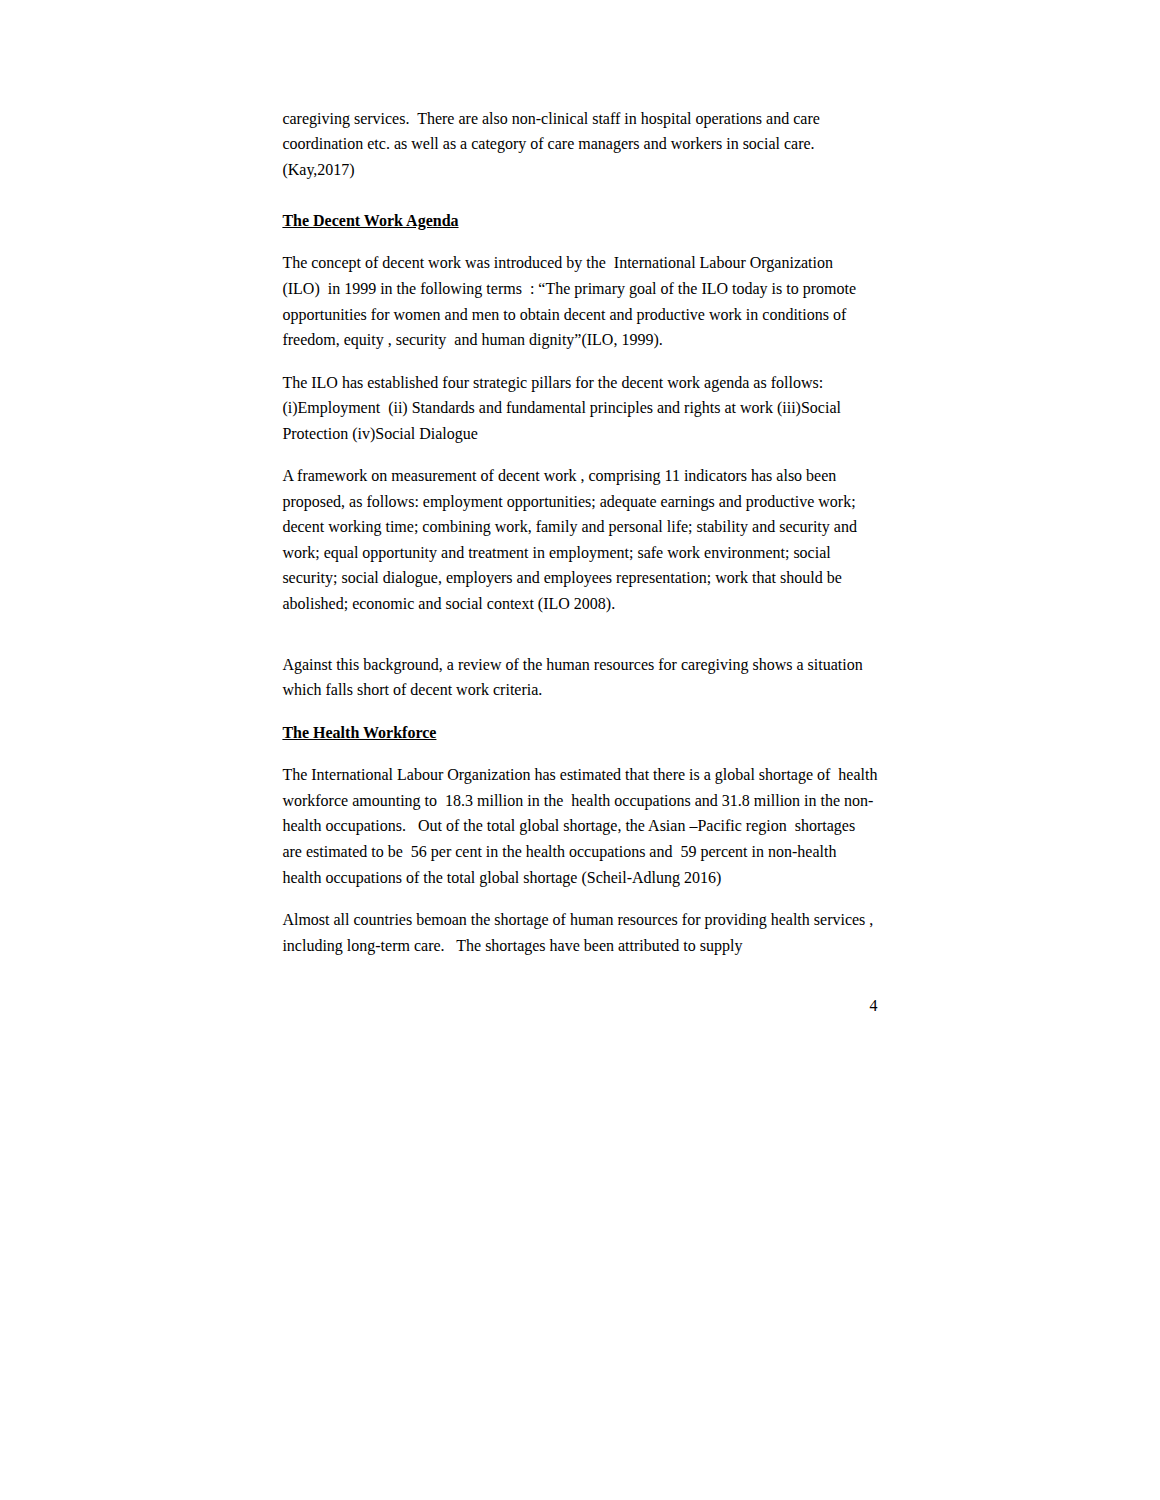caregiving services. There are also non-clinical staff in hospital operations and care coordination etc. as well as a category of care managers and workers in social care. (Kay,2017)
The Decent Work Agenda
The concept of decent work was introduced by the International Labour Organization (ILO) in 1999 in the following terms : “The primary goal of the ILO today is to promote opportunities for women and men to obtain decent and productive work in conditions of freedom, equity , security and human dignity”(ILO, 1999).
The ILO has established four strategic pillars for the decent work agenda as follows: (i)Employment (ii) Standards and fundamental principles and rights at work (iii)Social Protection (iv)Social Dialogue
A framework on measurement of decent work , comprising 11 indicators has also been proposed, as follows: employment opportunities; adequate earnings and productive work; decent working time; combining work, family and personal life; stability and security and work; equal opportunity and treatment in employment; safe work environment; social security; social dialogue, employers and employees representation; work that should be abolished; economic and social context (ILO 2008).
Against this background, a review of the human resources for caregiving shows a situation which falls short of decent work criteria.
The Health Workforce
The International Labour Organization has estimated that there is a global shortage of health workforce amounting to 18.3 million in the health occupations and 31.8 million in the non-health occupations. Out of the total global shortage, the Asian –Pacific region shortages are estimated to be 56 per cent in the health occupations and 59 percent in non-health health occupations of the total global shortage (Scheil-Adlung 2016)
Almost all countries bemoan the shortage of human resources for providing health services , including long-term care. The shortages have been attributed to supply
4